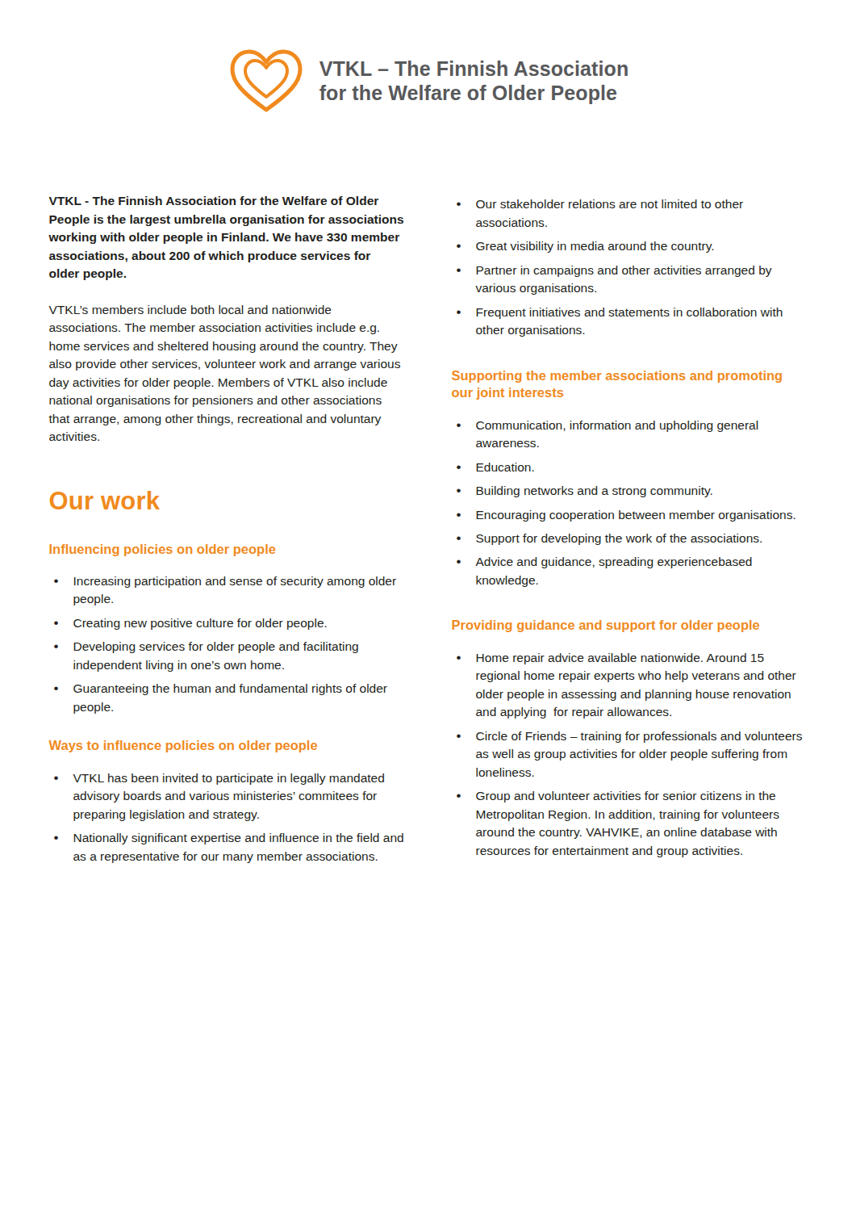VTKL – The Finnish Association
for the Welfare of Older People
VTKL - The Finnish Association for the Welfare of Older People is the largest umbrella organisation for associations working with older people in Finland. We have 330 member associations, about 200 of which produce services for older people.
VTKL’s members include both local and nationwide associations. The member association activities include e.g. home services and sheltered housing around the country. They also provide other services, volunteer work and arrange various day activities for older people. Members of VTKL also include national organisations for pensioners and other associations that arrange, among other things, recreational and voluntary activities.
Our work
Influencing policies on older people
Increasing participation and sense of security among older people.
Creating new positive culture for older people.
Developing services for older people and facilitating independent living in one’s own home.
Guaranteeing the human and fundamental rights of older people.
Ways to influence policies on older people
VTKL has been invited to participate in legally mandated advisory boards and various ministeries’ commitees for preparing legislation and strategy.
Nationally significant expertise and influence in the field and as a representative for our many member associations.
Our stakeholder relations are not limited to other associations.
Great visibility in media around the country.
Partner in campaigns and other activities arranged by various organisations.
Frequent initiatives and statements in collaboration with other organisations.
Supporting the member associations and promoting our joint interests
Communication, information and upholding general awareness.
Education.
Building networks and a strong community.
Encouraging cooperation between member organisations.
Support for developing the work of the associations.
Advice and guidance, spreading experiencebased knowledge.
Providing guidance and support for older people
Home repair advice available nationwide. Around 15 regional home repair experts who help veterans and other older people in assessing and planning house renovation and applying for repair allowances.
Circle of Friends – training for professionals and volunteers as well as group activities for older people suffering from loneliness.
Group and volunteer activities for senior citizens in the Metropolitan Region. In addition, training for volunteers around the country. VAHVIKE, an online database with resources for entertainment and group activities.